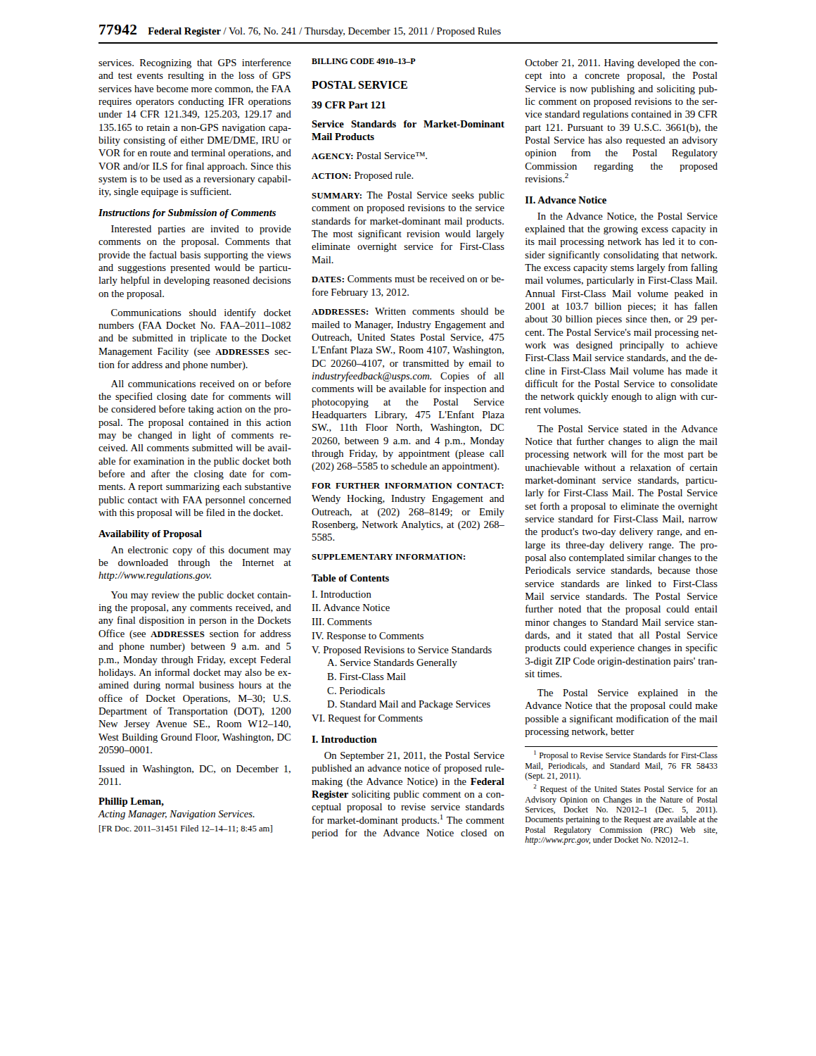77942 Federal Register / Vol. 76, No. 241 / Thursday, December 15, 2011 / Proposed Rules
services. Recognizing that GPS interference and test events resulting in the loss of GPS services have become more common, the FAA requires operators conducting IFR operations under 14 CFR 121.349, 125.203, 129.17 and 135.165 to retain a non-GPS navigation capability consisting of either DME/DME, IRU or VOR for en route and terminal operations, and VOR and/or ILS for final approach. Since this system is to be used as a reversionary capability, single equipage is sufficient.
Instructions for Submission of Comments
Interested parties are invited to provide comments on the proposal. Comments that provide the factual basis supporting the views and suggestions presented would be particularly helpful in developing reasoned decisions on the proposal.
Communications should identify docket numbers (FAA Docket No. FAA–2011–1082 and be submitted in triplicate to the Docket Management Facility (see Addresses section for address and phone number).
All communications received on or before the specified closing date for comments will be considered before taking action on the proposal. The proposal contained in this action may be changed in light of comments received. All comments submitted will be available for examination in the public docket both before and after the closing date for comments. A report summarizing each substantive public contact with FAA personnel concerned with this proposal will be filed in the docket.
Availability of Proposal
An electronic copy of this document may be downloaded through the Internet at http://www.regulations.gov.
You may review the public docket containing the proposal, any comments received, and any final disposition in person in the Dockets Office (see Addresses section for address and phone number) between 9 a.m. and 5 p.m., Monday through Friday, except Federal holidays. An informal docket may also be examined during normal business hours at the office of Docket Operations, M–30; U.S. Department of Transportation (DOT), 1200 New Jersey Avenue SE., Room W12–140, West Building Ground Floor, Washington, DC 20590–0001.
Issued in Washington, DC, on December 1, 2011.
Phillip Leman,
Acting Manager, Navigation Services.
[FR Doc. 2011–31451 Filed 12–14–11; 8:45 am]
BILLING CODE 4910–13–P
POSTAL SERVICE
39 CFR Part 121
Service Standards for Market-Dominant Mail Products
Agency: Postal Service™.
Action: Proposed rule.
Summary: The Postal Service seeks public comment on proposed revisions to the service standards for market-dominant mail products. The most significant revision would largely eliminate overnight service for First-Class Mail.
Dates: Comments must be received on or before February 13, 2012.
Addresses: Written comments should be mailed to Manager, Industry Engagement and Outreach, United States Postal Service, 475 L'Enfant Plaza SW., Room 4107, Washington, DC 20260–4107, or transmitted by email to industryfeedback@usps.com. Copies of all comments will be available for inspection and photocopying at the Postal Service Headquarters Library, 475 L'Enfant Plaza SW., 11th Floor North, Washington, DC 20260, between 9 a.m. and 4 p.m., Monday through Friday, by appointment (please call (202) 268–5585 to schedule an appointment).
For Further Information Contact: Wendy Hocking, Industry Engagement and Outreach, at (202) 268–8149; or Emily Rosenberg, Network Analytics, at (202) 268–5585.
Supplementary Information:
Table of Contents
I. Introduction
II. Advance Notice
III. Comments
IV. Response to Comments
V. Proposed Revisions to Service Standards
A. Service Standards Generally
B. First-Class Mail
C. Periodicals
D. Standard Mail and Package Services
VI. Request for Comments
I. Introduction
On September 21, 2011, the Postal Service published an advance notice of proposed rulemaking (the Advance Notice) in the Federal Register soliciting public comment on a conceptual proposal to revise service standards for market-dominant products.1 The comment period for the Advance Notice closed on October 21, 2011. Having developed the concept into a concrete proposal, the Postal Service is now publishing and soliciting public comment on proposed revisions to the service standard regulations contained in 39 CFR part 121. Pursuant to 39 U.S.C. 3661(b), the Postal Service has also requested an advisory opinion from the Postal Regulatory Commission regarding the proposed revisions.2
II. Advance Notice
In the Advance Notice, the Postal Service explained that the growing excess capacity in its mail processing network has led it to consider significantly consolidating that network. The excess capacity stems largely from falling mail volumes, particularly in First-Class Mail. Annual First-Class Mail volume peaked in 2001 at 103.7 billion pieces; it has fallen about 30 billion pieces since then, or 29 percent. The Postal Service's mail processing network was designed principally to achieve First-Class Mail service standards, and the decline in First-Class Mail volume has made it difficult for the Postal Service to consolidate the network quickly enough to align with current volumes.
The Postal Service stated in the Advance Notice that further changes to align the mail processing network will for the most part be unachievable without a relaxation of certain market-dominant service standards, particularly for First-Class Mail. The Postal Service set forth a proposal to eliminate the overnight service standard for First-Class Mail, narrow the product's two-day delivery range, and enlarge its three-day delivery range. The proposal also contemplated similar changes to the Periodicals service standards, because those service standards are linked to First-Class Mail service standards. The Postal Service further noted that the proposal could entail minor changes to Standard Mail service standards, and it stated that all Postal Service products could experience changes in specific 3-digit ZIP Code origin-destination pairs' transit times.
The Postal Service explained in the Advance Notice that the proposal could make possible a significant modification of the mail processing network, better
1 Proposal to Revise Service Standards for First-Class Mail, Periodicals, and Standard Mail, 76 FR 58433 (Sept. 21, 2011).
2 Request of the United States Postal Service for an Advisory Opinion on Changes in the Nature of Postal Services, Docket No. N2012–1 (Dec. 5, 2011). Documents pertaining to the Request are available at the Postal Regulatory Commission (PRC) Web site, http://www.prc.gov, under Docket No. N2012–1.